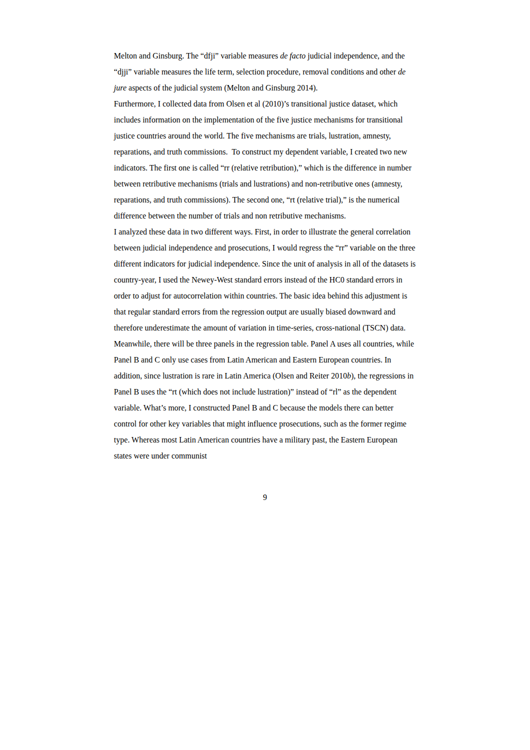Melton and Ginsburg. The “dfji” variable measures de facto judicial independence, and the “djji” variable measures the life term, selection procedure, removal conditions and other de jure aspects of the judicial system (Melton and Ginsburg 2014).
Furthermore, I collected data from Olsen et al (2010)’s transitional justice dataset, which includes information on the implementation of the five justice mechanisms for transitional justice countries around the world. The five mechanisms are trials, lustration, amnesty, reparations, and truth commissions. To construct my dependent variable, I created two new indicators. The first one is called “rr (relative retribution),” which is the difference in number between retributive mechanisms (trials and lustrations) and non-retributive ones (amnesty, reparations, and truth commissions). The second one, “rt (relative trial),” is the numerical difference between the number of trials and non retributive mechanisms.
I analyzed these data in two different ways. First, in order to illustrate the general correlation between judicial independence and prosecutions, I would regress the “rr” variable on the three different indicators for judicial independence. Since the unit of analysis in all of the datasets is country-year, I used the Newey-West standard errors instead of the HC0 standard errors in order to adjust for autocorrelation within countries. The basic idea behind this adjustment is that regular standard errors from the regression output are usually biased downward and therefore underestimate the amount of variation in time-series, cross-national (TSCN) data. Meanwhile, there will be three panels in the regression table. Panel A uses all countries, while Panel B and C only use cases from Latin American and Eastern European countries. In addition, since lustration is rare in Latin America (Olsen and Reiter 2010b), the regressions in Panel B uses the “rt (which does not include lustration)” instead of “rl” as the dependent variable. What’s more, I constructed Panel B and C because the models there can better control for other key variables that might influence prosecutions, such as the former regime type. Whereas most Latin American countries have a military past, the Eastern European states were under communist
9